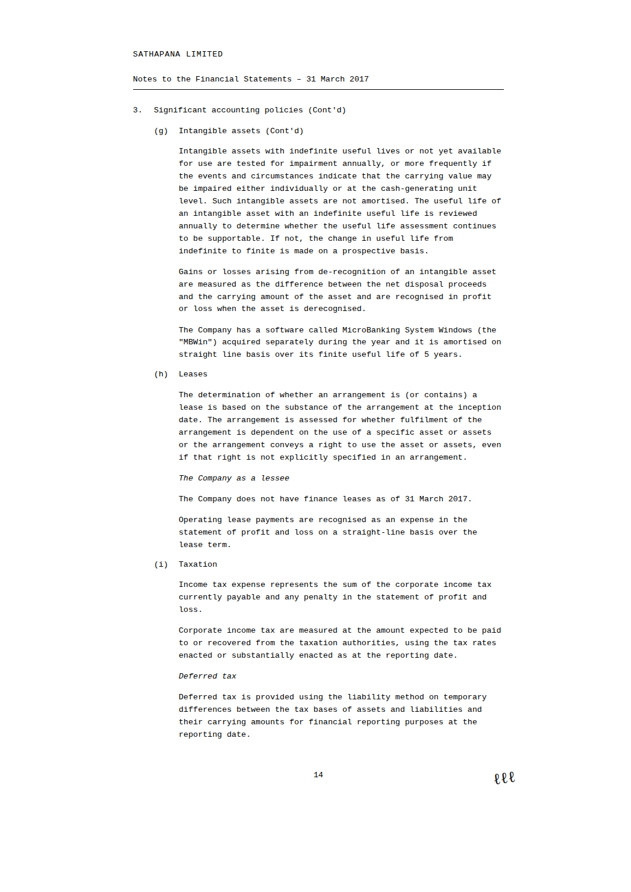SATHAPANA LIMITED
Notes to the Financial Statements – 31 March 2017
3.
Significant accounting policies (Cont'd)
(g)
Intangible assets (Cont'd)
Intangible assets with indefinite useful lives or not yet available for use are tested for impairment annually, or more frequently if the events and circumstances indicate that the carrying value may be impaired either individually or at the cash-generating unit level. Such intangible assets are not amortised. The useful life of an intangible asset with an indefinite useful life is reviewed annually to determine whether the useful life assessment continues to be supportable. If not, the change in useful life from indefinite to finite is made on a prospective basis.
Gains or losses arising from de-recognition of an intangible asset are measured as the difference between the net disposal proceeds and the carrying amount of the asset and are recognised in profit or loss when the asset is derecognised.
The Company has a software called MicroBanking System Windows (the "MBWin") acquired separately during the year and it is amortised on straight line basis over its finite useful life of 5 years.
(h)
Leases
The determination of whether an arrangement is (or contains) a lease is based on the substance of the arrangement at the inception date. The arrangement is assessed for whether fulfilment of the arrangement is dependent on the use of a specific asset or assets or the arrangement conveys a right to use the asset or assets, even if that right is not explicitly specified in an arrangement.
The Company as a lessee
The Company does not have finance leases as of 31 March 2017.
Operating lease payments are recognised as an expense in the statement of profit and loss on a straight-line basis over the lease term.
(i)
Taxation
Income tax expense represents the sum of the corporate income tax currently payable and any penalty in the statement of profit and loss.
Corporate income tax are measured at the amount expected to be paid to or recovered from the taxation authorities, using the tax rates enacted or substantially enacted as at the reporting date.
Deferred tax
Deferred tax is provided using the liability method on temporary differences between the tax bases of assets and liabilities and their carrying amounts for financial reporting purposes at the reporting date.
14
ℓℓℓ